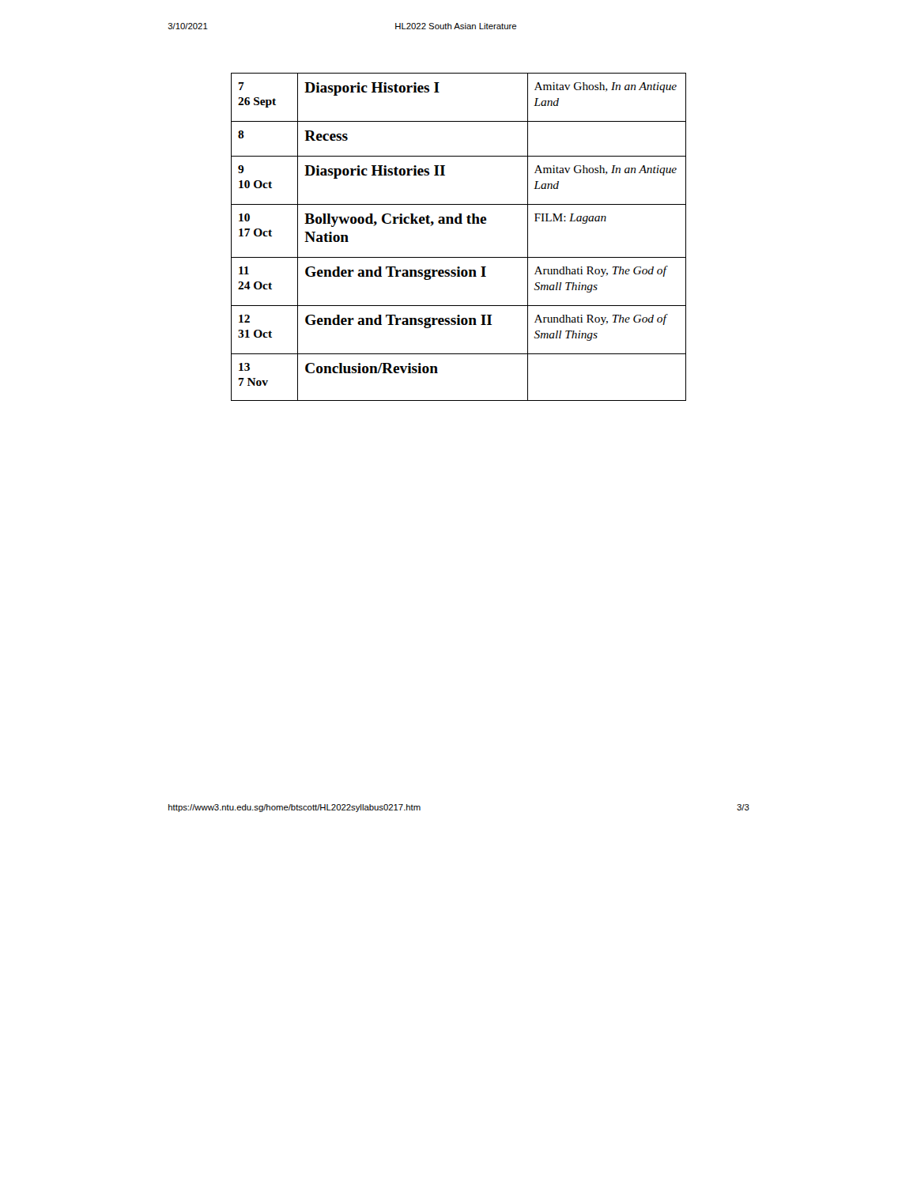3/10/2021 HL2022 South Asian Literature
| 7 26 Sept | Diasporic Histories I | Amitav Ghosh, In an Antique Land |
| 8 | Recess | |
| 9 10 Oct | Diasporic Histories II | Amitav Ghosh, In an Antique Land |
| 10 17 Oct | Bollywood, Cricket, and the Nation | FILM: Lagaan |
| 11 24 Oct | Gender and Transgression I | Arundhati Roy, The God of Small Things |
| 12 31 Oct | Gender and Transgression II | Arundhati Roy, The God of Small Things |
| 13 7 Nov | Conclusion/Revision | |
https://www3.ntu.edu.sg/home/btscott/HL2022syllabus0217.htm 3/3